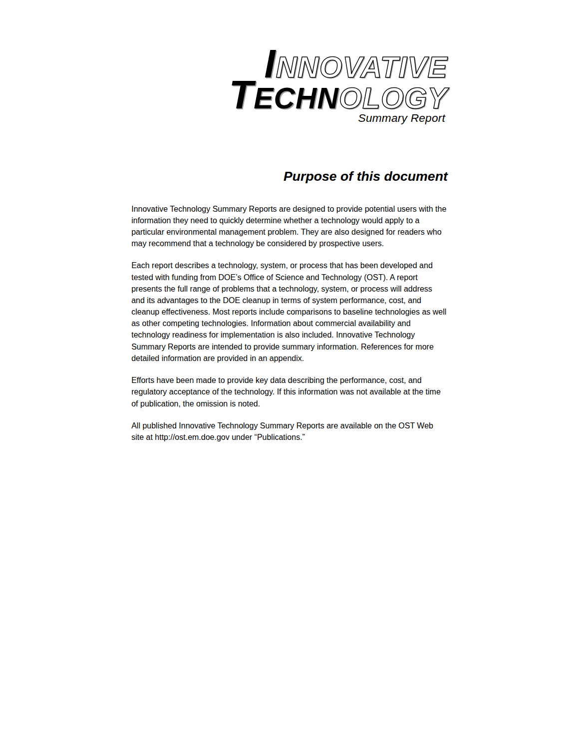INNOVATIVE
TECHN OLOGY
Summary Report
Purpose of this document
Innovative Technology Summary Reports are designed to provide potential users with the information they need to quickly determine whether a technology would apply to a particular environmental management problem. They are also designed for readers who may recommend that a technology be considered by prospective users.
Each report describes a technology, system, or process that has been developed and tested with funding from DOE’s Office of Science and Technology (OST). A report presents the full range of problems that a technology, system, or process will address and its advantages to the DOE cleanup in terms of system performance, cost, and cleanup effectiveness. Most reports include comparisons to baseline technologies as well as other competing technologies. Information about commercial availability and technology readiness for implementation is also included. Innovative Technology Summary Reports are intended to provide summary information. References for more detailed information are provided in an appendix.
Efforts have been made to provide key data describing the performance, cost, and regulatory acceptance of the technology. If this information was not available at the time of publication, the omission is noted.
All published Innovative Technology Summary Reports are available on the OST Web site at http://ost.em.doe.gov under “Publications.”